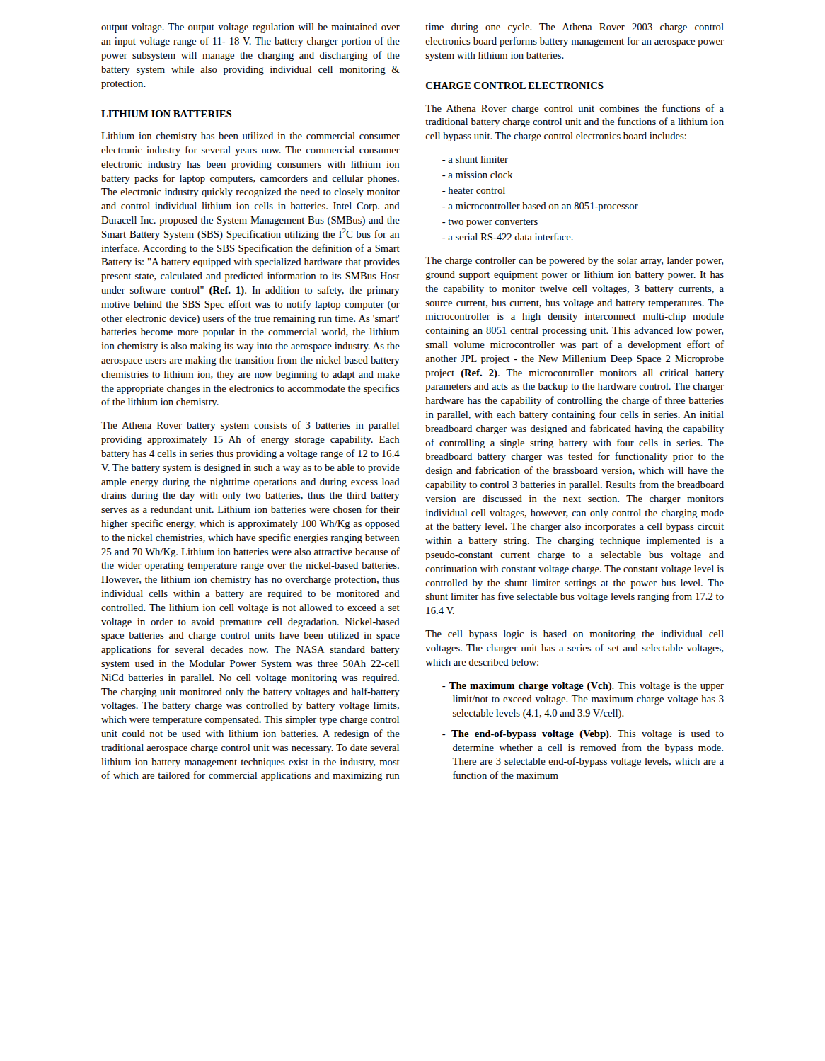output voltage. The output voltage regulation will be maintained over an input voltage range of 11- 18 V. The battery charger portion of the power subsystem will manage the charging and discharging of the battery system while also providing individual cell monitoring & protection.
LITHIUM ION BATTERIES
Lithium ion chemistry has been utilized in the commercial consumer electronic industry for several years now. The commercial consumer electronic industry has been providing consumers with lithium ion battery packs for laptop computers, camcorders and cellular phones. The electronic industry quickly recognized the need to closely monitor and control individual lithium ion cells in batteries. Intel Corp. and Duracell Inc. proposed the System Management Bus (SMBus) and the Smart Battery System (SBS) Specification utilizing the I2C bus for an interface. According to the SBS Specification the definition of a Smart Battery is: "A battery equipped with specialized hardware that provides present state, calculated and predicted information to its SMBus Host under software control" (Ref. 1). In addition to safety, the primary motive behind the SBS Spec effort was to notify laptop computer (or other electronic device) users of the true remaining run time. As 'smart' batteries become more popular in the commercial world, the lithium ion chemistry is also making its way into the aerospace industry. As the aerospace users are making the transition from the nickel based battery chemistries to lithium ion, they are now beginning to adapt and make the appropriate changes in the electronics to accommodate the specifics of the lithium ion chemistry.
The Athena Rover battery system consists of 3 batteries in parallel providing approximately 15 Ah of energy storage capability. Each battery has 4 cells in series thus providing a voltage range of 12 to 16.4 V. The battery system is designed in such a way as to be able to provide ample energy during the nighttime operations and during excess load drains during the day with only two batteries, thus the third battery serves as a redundant unit. Lithium ion batteries were chosen for their higher specific energy, which is approximately 100 Wh/Kg as opposed to the nickel chemistries, which have specific energies ranging between 25 and 70 Wh/Kg. Lithium ion batteries were also attractive because of the wider operating temperature range over the nickel-based batteries. However, the lithium ion chemistry has no overcharge protection, thus individual cells within a battery are required to be monitored and controlled. The lithium ion cell voltage is not allowed to exceed a set voltage in order to avoid premature cell degradation. Nickel-based space batteries and charge control units have been utilized in space applications for several decades now. The NASA standard battery system used in the Modular Power System was three 50Ah 22-cell NiCd batteries in parallel. No cell voltage monitoring was required. The charging unit monitored only the battery voltages and half-battery voltages. The battery charge was controlled by battery voltage limits, which were temperature compensated. This simpler type charge control unit could not be used with lithium ion batteries. A redesign of the traditional aerospace charge control unit was necessary. To date several lithium ion battery management techniques exist in the industry, most of which are tailored for commercial applications and maximizing run time during one cycle. The Athena Rover 2003 charge control electronics board performs battery management for an aerospace power system with lithium ion batteries.
CHARGE CONTROL ELECTRONICS
The Athena Rover charge control unit combines the functions of a traditional battery charge control unit and the functions of a lithium ion cell bypass unit. The charge control electronics board includes:
a shunt limiter
a mission clock
heater control
a microcontroller based on an 8051-processor
two power converters
a serial RS-422 data interface.
The charge controller can be powered by the solar array, lander power, ground support equipment power or lithium ion battery power. It has the capability to monitor twelve cell voltages, 3 battery currents, a source current, bus current, bus voltage and battery temperatures. The microcontroller is a high density interconnect multi-chip module containing an 8051 central processing unit. This advanced low power, small volume microcontroller was part of a development effort of another JPL project - the New Millenium Deep Space 2 Microprobe project (Ref. 2). The microcontroller monitors all critical battery parameters and acts as the backup to the hardware control. The charger hardware has the capability of controlling the charge of three batteries in parallel, with each battery containing four cells in series. An initial breadboard charger was designed and fabricated having the capability of controlling a single string battery with four cells in series. The breadboard battery charger was tested for functionality prior to the design and fabrication of the brassboard version, which will have the capability to control 3 batteries in parallel. Results from the breadboard version are discussed in the next section. The charger monitors individual cell voltages, however, can only control the charging mode at the battery level. The charger also incorporates a cell bypass circuit within a battery string. The charging technique implemented is a pseudo-constant current charge to a selectable bus voltage and continuation with constant voltage charge. The constant voltage level is controlled by the shunt limiter settings at the power bus level. The shunt limiter has five selectable bus voltage levels ranging from 17.2 to 16.4 V.
The cell bypass logic is based on monitoring the individual cell voltages. The charger unit has a series of set and selectable voltages, which are described below:
The maximum charge voltage (Vch). This voltage is the upper limit/not to exceed voltage. The maximum charge voltage has 3 selectable levels (4.1, 4.0 and 3.9 V/cell).
The end-of-bypass voltage (Vebp). This voltage is used to determine whether a cell is removed from the bypass mode. There are 3 selectable end-of-bypass voltage levels, which are a function of the maximum